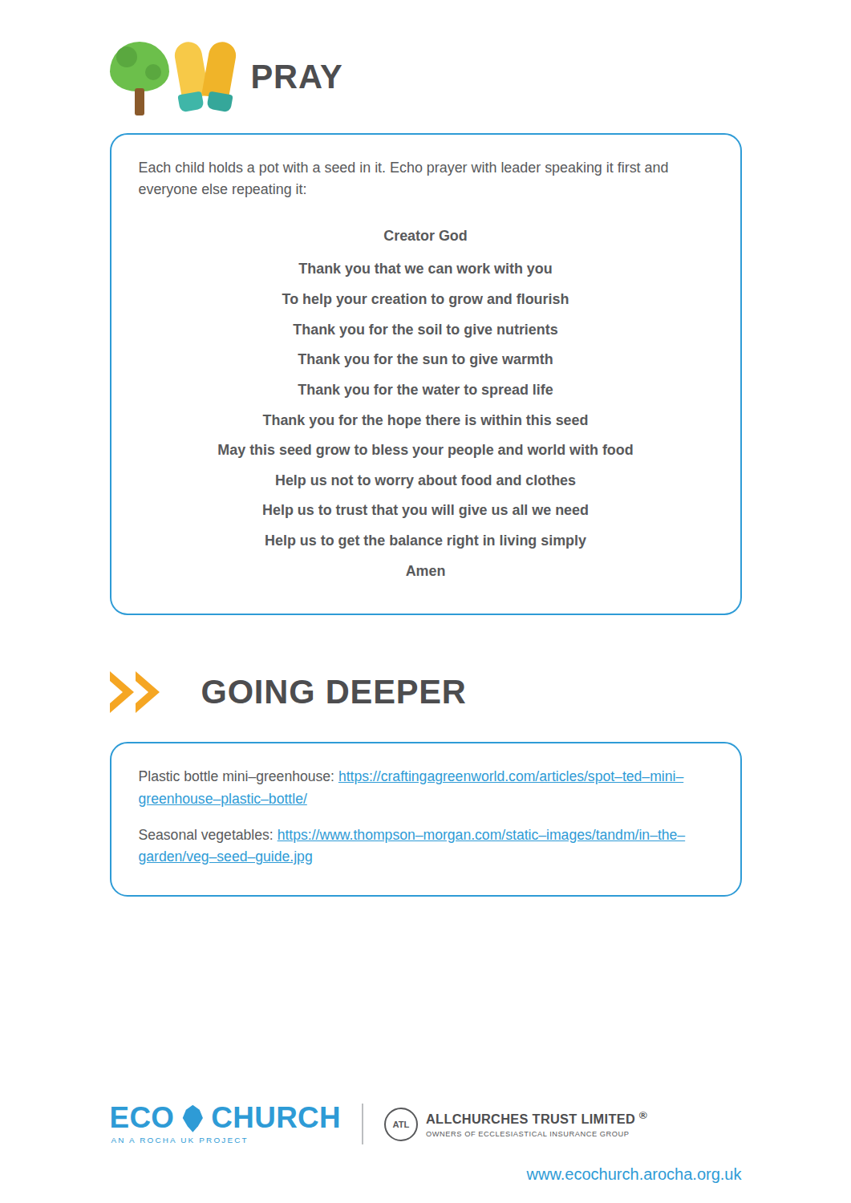PRAY
Each child holds a pot with a seed in it. Echo prayer with leader speaking it first and everyone else repeating it:
Creator God Thank you that we can work with you To help your creation to grow and flourish Thank you for the soil to give nutrients Thank you for the sun to give warmth Thank you for the water to spread life Thank you for the hope there is within this seed May this seed grow to bless your people and world with food Help us not to worry about food and clothes Help us to trust that you will give us all we need Help us to get the balance right in living simply Amen
GOING DEEPER
Plastic bottle mini–greenhouse: https://craftingagreenworld.com/articles/spot–ted–mini–greenhouse–plastic–bottle/
Seasonal vegetables: https://www.thompson–morgan.com/static–images/tandm/in–the–garden/veg–seed–guide.jpg
ECO CHURCH
AN A ROCHA UK PROJECT
ATL
ALLCHURCHES TRUST LIMITED ®
OWNERS OF ECCLESIASTICAL INSURANCE GROUP
www.ecochurch.arocha.org.uk